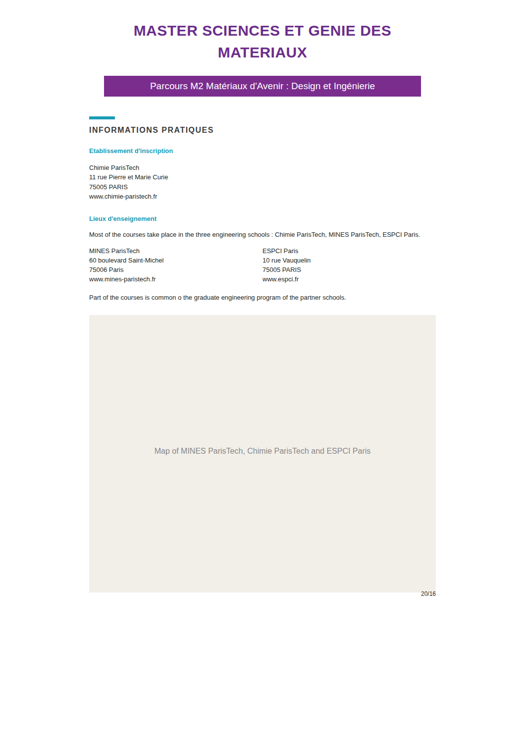Master Sciences et Genie des Materiaux
Parcours M2 Matériaux d'Avenir : Design et Ingénierie
INFORMATIONS PRATIQUES
Etablissement d'inscription
Chimie ParisTech
11 rue Pierre et Marie Curie
75005 PARIS
www.chimie-paristech.fr
Lieux d'enseignement
Most of the courses take place in the three engineering schools : Chimie ParisTech, MINES ParisTech, ESPCI Paris.
MINES ParisTech
60 boulevard Saint-Michel
75006 Paris
www.mines-paristech.fr
ESPCI Paris
10 rue Vauquelin
75005 PARIS
www.espci.fr
Part of the courses is common o the graduate engineering program of the partner schools.
20/16